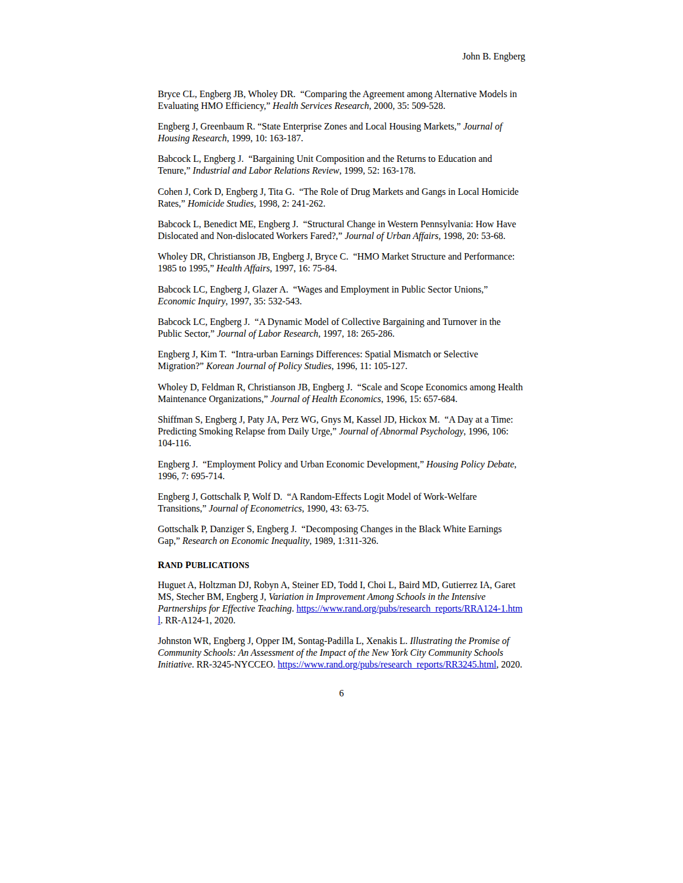John B. Engberg
Bryce CL, Engberg JB, Wholey DR. “Comparing the Agreement among Alternative Models in Evaluating HMO Efficiency,” Health Services Research, 2000, 35: 509-528.
Engberg J, Greenbaum R. “State Enterprise Zones and Local Housing Markets,” Journal of Housing Research, 1999, 10: 163-187.
Babcock L, Engberg J. “Bargaining Unit Composition and the Returns to Education and Tenure,” Industrial and Labor Relations Review, 1999, 52: 163-178.
Cohen J, Cork D, Engberg J, Tita G. “The Role of Drug Markets and Gangs in Local Homicide Rates,” Homicide Studies, 1998, 2: 241-262.
Babcock L, Benedict ME, Engberg J. “Structural Change in Western Pennsylvania: How Have Dislocated and Non-dislocated Workers Fared?,” Journal of Urban Affairs, 1998, 20: 53-68.
Wholey DR, Christianson JB, Engberg J, Bryce C. “HMO Market Structure and Performance: 1985 to 1995,” Health Affairs, 1997, 16: 75-84.
Babcock LC, Engberg J, Glazer A. “Wages and Employment in Public Sector Unions,” Economic Inquiry, 1997, 35: 532-543.
Babcock LC, Engberg J. “A Dynamic Model of Collective Bargaining and Turnover in the Public Sector,” Journal of Labor Research, 1997, 18: 265-286.
Engberg J, Kim T. “Intra-urban Earnings Differences: Spatial Mismatch or Selective Migration?” Korean Journal of Policy Studies, 1996, 11: 105-127.
Wholey D, Feldman R, Christianson JB, Engberg J. “Scale and Scope Economics among Health Maintenance Organizations,” Journal of Health Economics, 1996, 15: 657-684.
Shiffman S, Engberg J, Paty JA, Perz WG, Gnys M, Kassel JD, Hickox M. “A Day at a Time: Predicting Smoking Relapse from Daily Urge,” Journal of Abnormal Psychology, 1996, 106: 104-116.
Engberg J. “Employment Policy and Urban Economic Development,” Housing Policy Debate, 1996, 7: 695-714.
Engberg J, Gottschalk P, Wolf D. “A Random-Effects Logit Model of Work-Welfare Transitions,” Journal of Econometrics, 1990, 43: 63-75.
Gottschalk P, Danziger S, Engberg J. “Decomposing Changes in the Black White Earnings Gap,” Research on Economic Inequality, 1989, 1:311-326.
RAND PUBLICATIONS
Huguet A, Holtzman DJ, Robyn A, Steiner ED, Todd I, Choi L, Baird MD, Gutierrez IA, Garet MS, Stecher BM, Engberg J, Variation in Improvement Among Schools in the Intensive Partnerships for Effective Teaching. https://www.rand.org/pubs/research_reports/RRA124-1.html. RR-A124-1, 2020.
Johnston WR, Engberg J, Opper IM, Sontag-Padilla L, Xenakis L. Illustrating the Promise of Community Schools: An Assessment of the Impact of the New York City Community Schools Initiative. RR-3245-NYCCEO. https://www.rand.org/pubs/research_reports/RR3245.html, 2020.
6